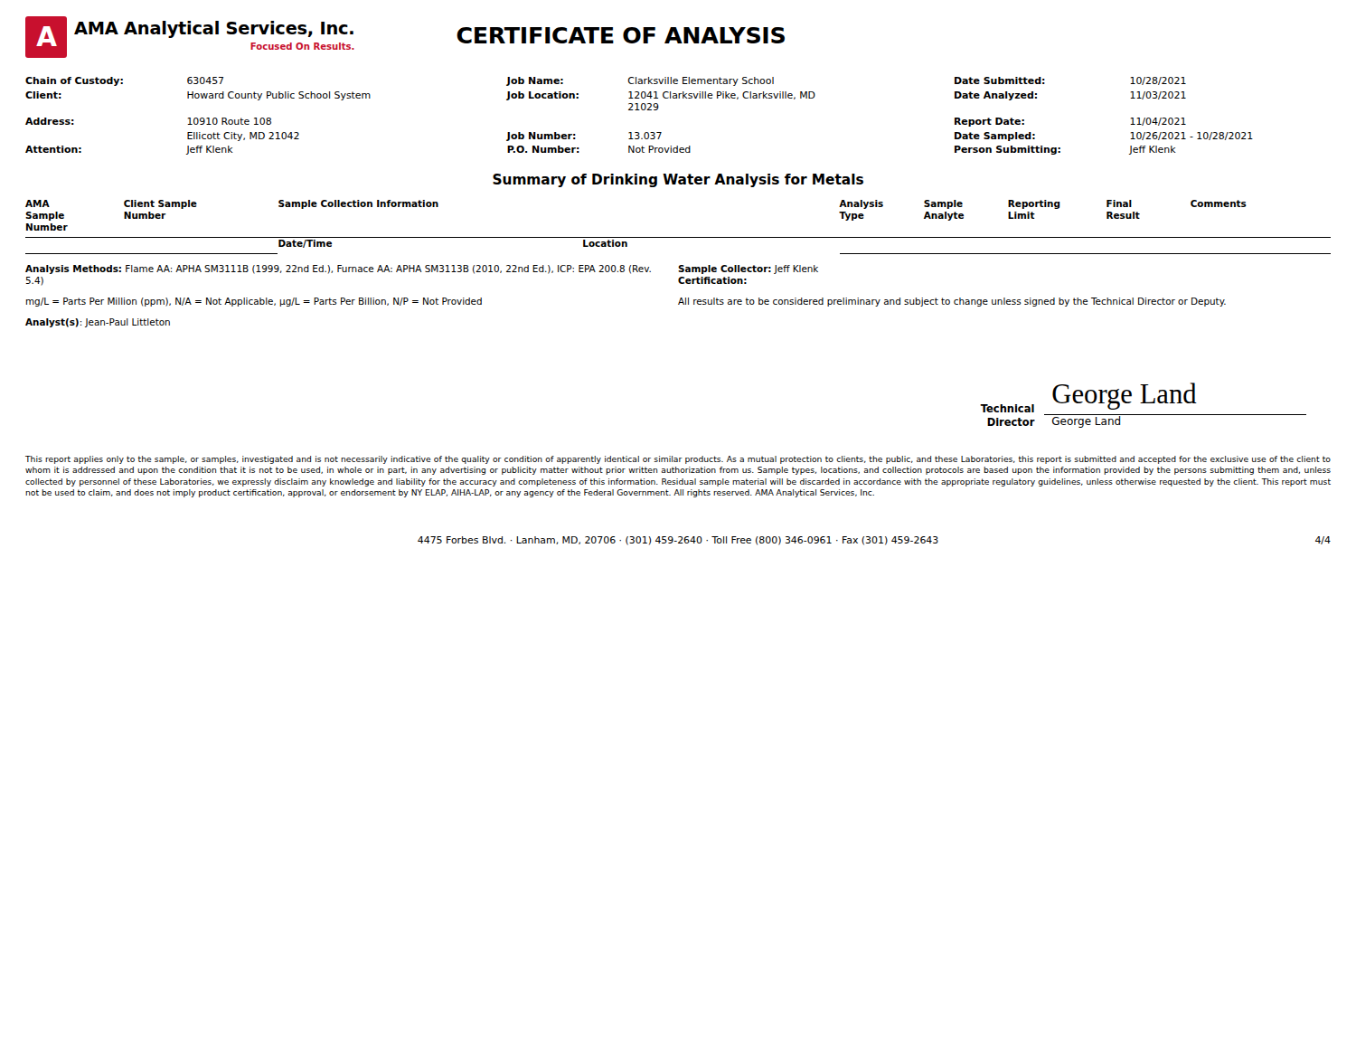A
AMA Analytical Services, Inc.
Focused On Results.
CERTIFICATE OF ANALYSIS
| Chain of Custody: | 630457 | | Job Name: | Clarksville Elementary School | | Date Submitted: | 10/28/2021 |
| Client: | Howard County Public School System | | Job Location: | 12041 Clarksville Pike, Clarksville, MD 21029 | | Date Analyzed: | 11/03/2021 |
| Address: | 10910 Route 108 | | | | | Report Date: | 11/04/2021 |
| | Ellicott City, MD 21042 | | Job Number: | 13.037 | | Date Sampled: | 10/26/2021 - 10/28/2021 |
| Attention: | Jeff Klenk | | P.O. Number: | Not Provided | | Person Submitting: | Jeff Klenk |
Summary of Drinking Water Analysis for Metals
| AMA Sample Number | Client Sample Number | Sample Collection Information | Analysis Type | Sample Analyte | Reporting Limit | Final Result | Comments |
| --- | --- | --- | --- | --- | --- | --- | --- |
| | | Date/Time | Location | | | | | |
| Analysis Methods: Flame AA: APHA SM3111B (1999, 22nd Ed.), Furnace AA: APHA SM3113B (2010, 22nd Ed.), ICP: EPA 200.8 (Rev. 5.4) | Sample Collector: Jeff Klenk Certification: |
| mg/L = Parts Per Million (ppm), N/A = Not Applicable, µg/L = Parts Per Billion, N/P = Not Provided | All results are to be considered preliminary and subject to change unless signed by the Technical Director or Deputy. |
| Analyst(s) : Jean-Paul Littleton | |
| Technical Director | George Land George Land |
This report applies only to the sample, or samples, investigated and is not necessarily indicative of the quality or condition of apparently identical or similar products. As a mutual protection to clients, the public, and these Laboratories, this report is submitted and accepted for the exclusive use of the client to whom it is addressed and upon the condition that it is not to be used, in whole or in part, in any advertising or publicity matter without prior written authorization from us. Sample types, locations, and collection protocols are based upon the information provided by the persons submitting them and, unless collected by personnel of these Laboratories, we expressly disclaim any knowledge and liability for the accuracy and completeness of this information. Residual sample material will be discarded in accordance with the appropriate regulatory guidelines, unless otherwise requested by the client. This report must not be used to claim, and does not imply product certification, approval, or endorsement by NY ELAP, AIHA-LAP, or any agency of the Federal Government. All rights reserved. AMA Analytical Services, Inc.
4475 Forbes Blvd. · Lanham, MD, 20706 · (301) 459-2640 · Toll Free (800) 346-0961 · Fax (301) 459-2643 4/4